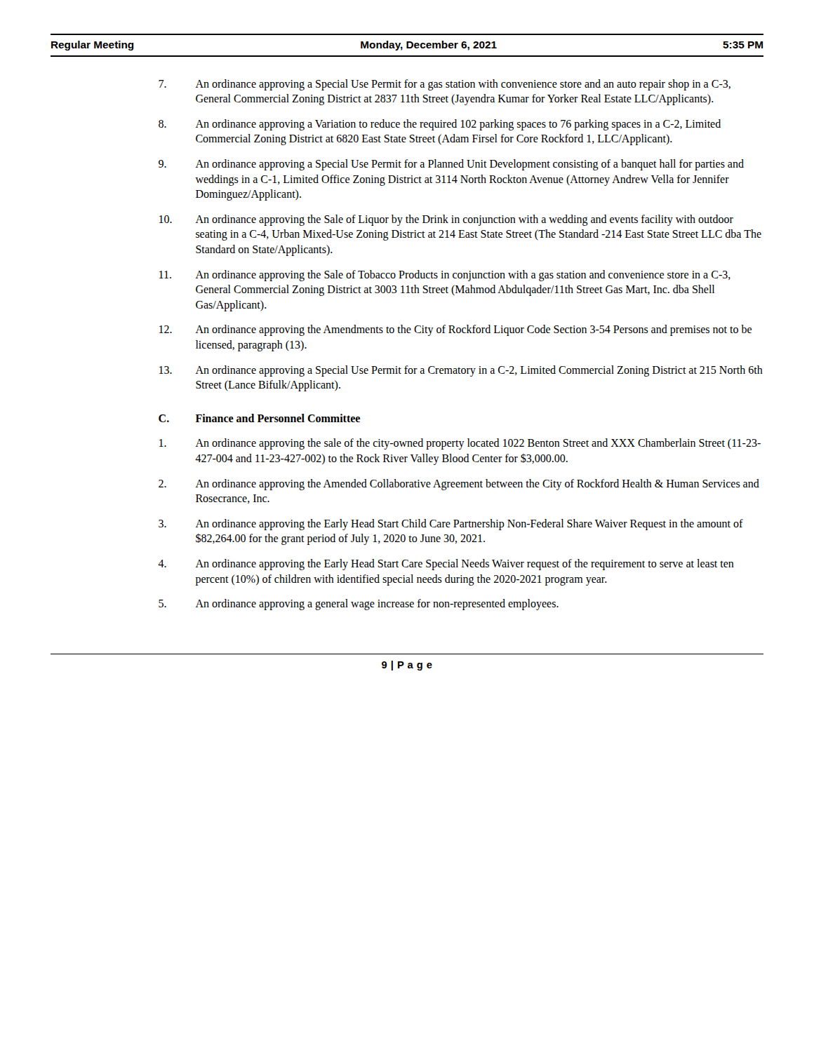Regular Meeting Monday, December 6, 2021 5:35 PM
7. An ordinance approving a Special Use Permit for a gas station with convenience store and an auto repair shop in a C-3, General Commercial Zoning District at 2837 11th Street (Jayendra Kumar for Yorker Real Estate LLC/Applicants).
8. An ordinance approving a Variation to reduce the required 102 parking spaces to 76 parking spaces in a C-2, Limited Commercial Zoning District at 6820 East State Street (Adam Firsel for Core Rockford 1, LLC/Applicant).
9. An ordinance approving a Special Use Permit for a Planned Unit Development consisting of a banquet hall for parties and weddings in a C-1, Limited Office Zoning District at 3114 North Rockton Avenue (Attorney Andrew Vella for Jennifer Dominguez/Applicant).
10. An ordinance approving the Sale of Liquor by the Drink in conjunction with a wedding and events facility with outdoor seating in a C-4, Urban Mixed-Use Zoning District at 214 East State Street (The Standard -214 East State Street LLC dba The Standard on State/Applicants).
11. An ordinance approving the Sale of Tobacco Products in conjunction with a gas station and convenience store in a C-3, General Commercial Zoning District at 3003 11th Street (Mahmod Abdulqader/11th Street Gas Mart, Inc. dba Shell Gas/Applicant).
12. An ordinance approving the Amendments to the City of Rockford Liquor Code Section 3-54 Persons and premises not to be licensed, paragraph (13).
13. An ordinance approving a Special Use Permit for a Crematory in a C-2, Limited Commercial Zoning District at 215 North 6th Street (Lance Bifulk/Applicant).
C.
Finance and Personnel Committee
1. An ordinance approving the sale of the city-owned property located 1022 Benton Street and XXX Chamberlain Street (11-23-427-004 and 11-23-427-002) to the Rock River Valley Blood Center for $3,000.00.
2. An ordinance approving the Amended Collaborative Agreement between the City of Rockford Health & Human Services and Rosecrance, Inc.
3. An ordinance approving the Early Head Start Child Care Partnership Non-Federal Share Waiver Request in the amount of $82,264.00 for the grant period of July 1, 2020 to June 30, 2021.
4. An ordinance approving the Early Head Start Care Special Needs Waiver request of the requirement to serve at least ten percent (10%) of children with identified special needs during the 2020-2021 program year.
5. An ordinance approving a general wage increase for non-represented employees.
9 | P a g e